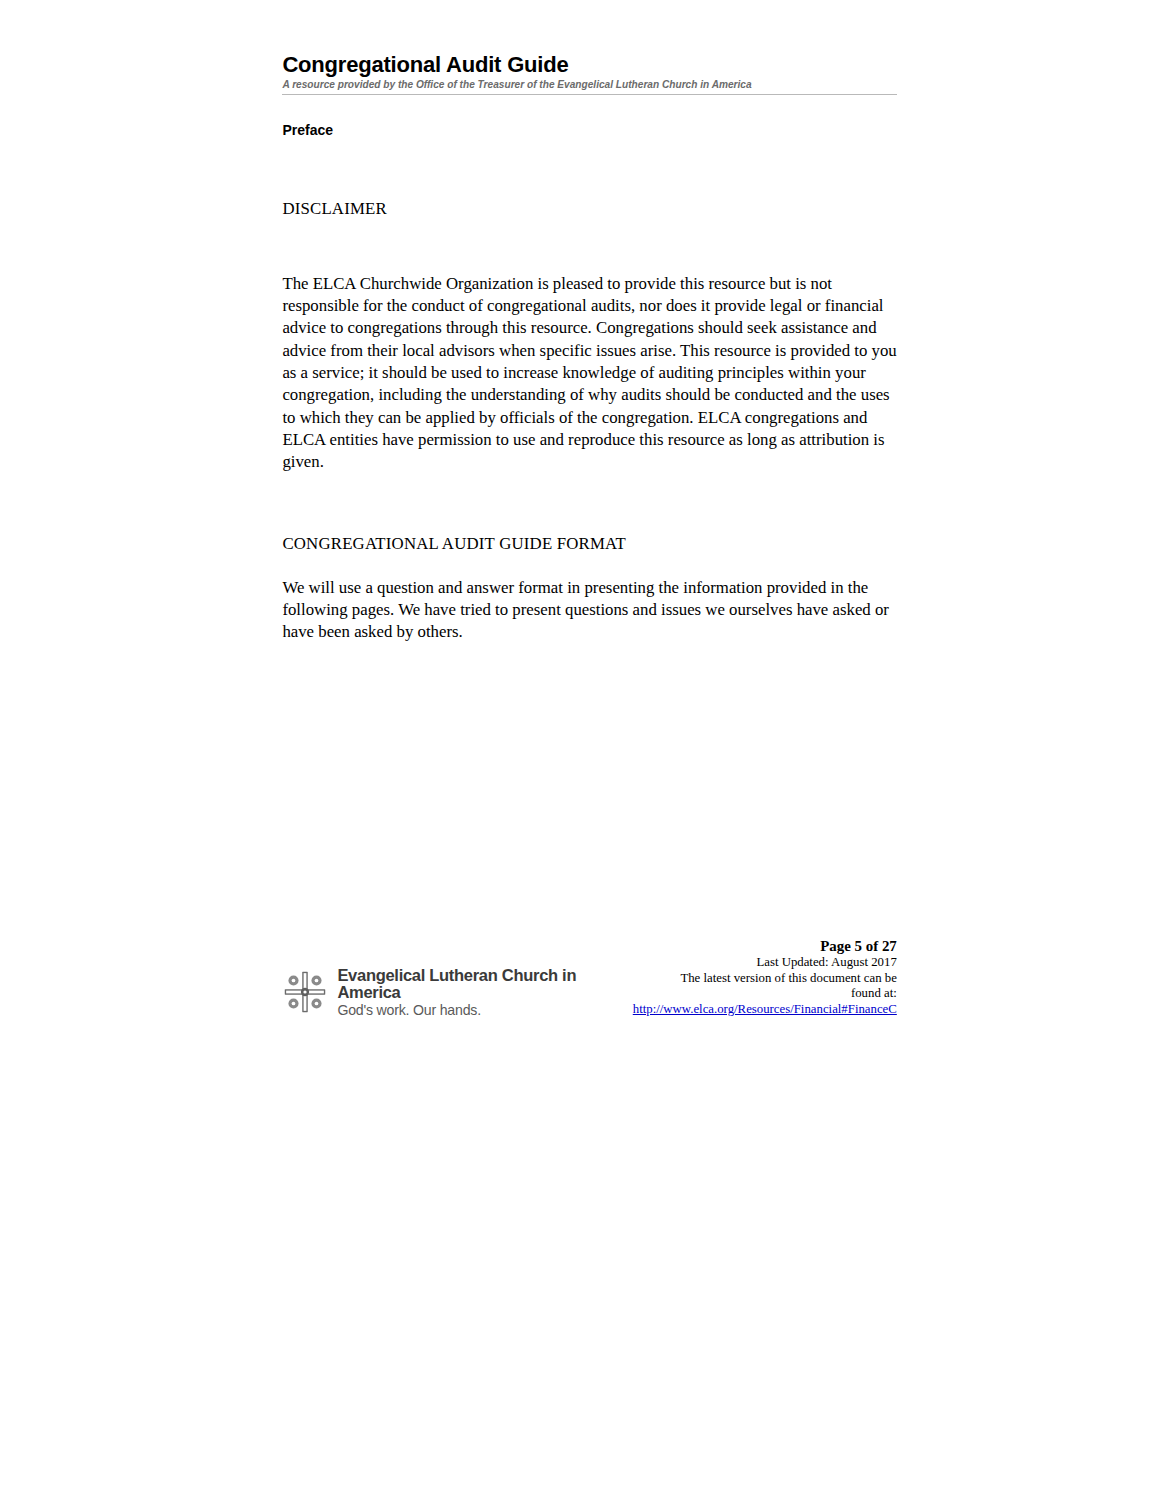Congregational Audit Guide
A resource provided by the Office of the Treasurer of the Evangelical Lutheran Church in America
Preface
DISCLAIMER
The ELCA Churchwide Organization is pleased to provide this resource but is not responsible for the conduct of congregational audits, nor does it provide legal or financial advice to congregations through this resource. Congregations should seek assistance and advice from their local advisors when specific issues arise. This resource is provided to you as a service; it should be used to increase knowledge of auditing principles within your congregation, including the understanding of why audits should be conducted and the uses to which they can be applied by officials of the congregation. ELCA congregations and ELCA entities have permission to use and reproduce this resource as long as attribution is given.
CONGREGATIONAL AUDIT GUIDE FORMAT
We will use a question and answer format in presenting the information provided in the following pages. We have tried to present questions and issues we ourselves have asked or have been asked by others.
Evangelical Lutheran Church in America
God's work. Our hands.
Page 5 of 27
Last Updated: August 2017
The latest version of this document can be
found at: http://www.elca.org/Resources/Financial#FinanceC